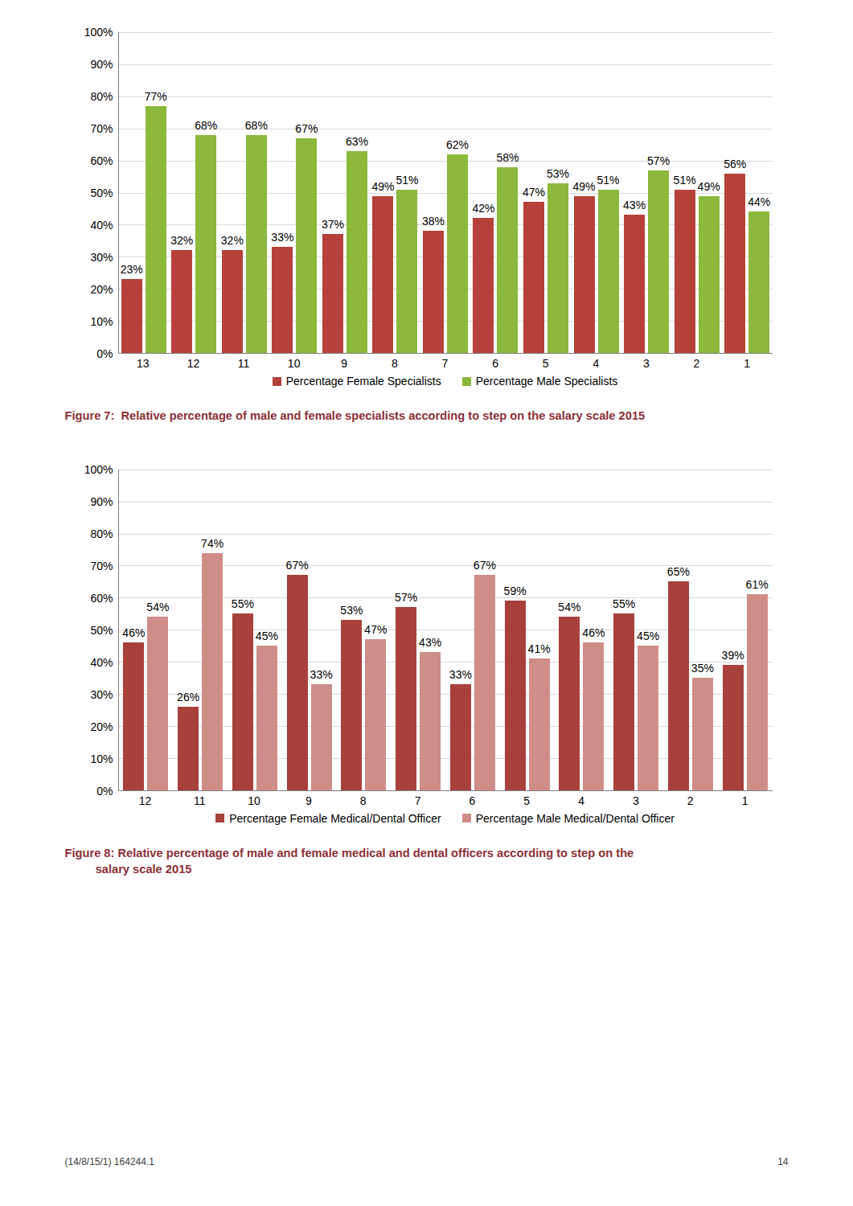100% 90% 80% 70% 60% 50% 40% 30% 20% 10% 0%
23%
77%
32%
68%
32%
68%
33%
67%
37%
63%
49%
51%
38%
62%
42%
58%
47%
53%
49%
51%
43%
57%
51%
49%
56%
44%
13
12
11
10
9
8
7
6
5
4
3
2
1
Percentage Female Specialists
Percentage Male Specialists
Figure 7: Relative percentage of male and female specialists according to step on the salary scale 2015
100% 90% 80% 70% 60% 50% 40% 30% 20% 10% 0%
46%
54%
26%
74%
55%
45%
67%
33%
53%
47%
57%
43%
33%
67%
59%
41%
54%
46%
55%
45%
65%
35%
39%
61%
12
11
10
9
8
7
6
5
4
3
2
1
Percentage Female Medical/Dental Officer
Percentage Male Medical/Dental Officer
Figure 8: Relative percentage of male and female medical and dental officers according to step on the salary scale 2015
(14/8/15/1) 164244.1 14